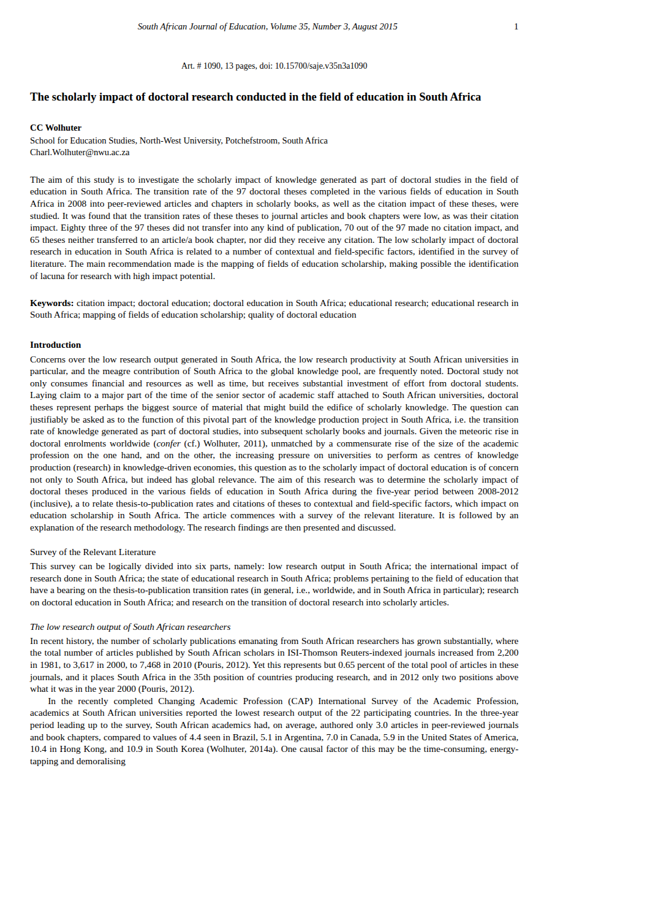South African Journal of Education, Volume 35, Number 3, August 2015 1
Art. # 1090, 13 pages, doi: 10.15700/saje.v35n3a1090
The scholarly impact of doctoral research conducted in the field of education in South Africa
CC Wolhuter
School for Education Studies, North-West University, Potchefstroom, South Africa
Charl.Wolhuter@nwu.ac.za
The aim of this study is to investigate the scholarly impact of knowledge generated as part of doctoral studies in the field of education in South Africa. The transition rate of the 97 doctoral theses completed in the various fields of education in South Africa in 2008 into peer-reviewed articles and chapters in scholarly books, as well as the citation impact of these theses, were studied. It was found that the transition rates of these theses to journal articles and book chapters were low, as was their citation impact. Eighty three of the 97 theses did not transfer into any kind of publication, 70 out of the 97 made no citation impact, and 65 theses neither transferred to an article/a book chapter, nor did they receive any citation. The low scholarly impact of doctoral research in education in South Africa is related to a number of contextual and field-specific factors, identified in the survey of literature. The main recommendation made is the mapping of fields of education scholarship, making possible the identification of lacuna for research with high impact potential.
Keywords: citation impact; doctoral education; doctoral education in South Africa; educational research; educational research in South Africa; mapping of fields of education scholarship; quality of doctoral education
Introduction
Concerns over the low research output generated in South Africa, the low research productivity at South African universities in particular, and the meagre contribution of South Africa to the global knowledge pool, are frequently noted. Doctoral study not only consumes financial and resources as well as time, but receives substantial investment of effort from doctoral students. Laying claim to a major part of the time of the senior sector of academic staff attached to South African universities, doctoral theses represent perhaps the biggest source of material that might build the edifice of scholarly knowledge. The question can justifiably be asked as to the function of this pivotal part of the knowledge production project in South Africa, i.e. the transition rate of knowledge generated as part of doctoral studies, into subsequent scholarly books and journals. Given the meteoric rise in doctoral enrolments worldwide (confer (cf.) Wolhuter, 2011), unmatched by a commensurate rise of the size of the academic profession on the one hand, and on the other, the increasing pressure on universities to perform as centres of knowledge production (research) in knowledge-driven economies, this question as to the scholarly impact of doctoral education is of concern not only to South Africa, but indeed has global relevance. The aim of this research was to determine the scholarly impact of doctoral theses produced in the various fields of education in South Africa during the five-year period between 2008-2012 (inclusive), a to relate thesis-to-publication rates and citations of theses to contextual and field-specific factors, which impact on education scholarship in South Africa. The article commences with a survey of the relevant literature. It is followed by an explanation of the research methodology. The research findings are then presented and discussed.
Survey of the Relevant Literature
This survey can be logically divided into six parts, namely: low research output in South Africa; the international impact of research done in South Africa; the state of educational research in South Africa; problems pertaining to the field of education that have a bearing on the thesis-to-publication transition rates (in general, i.e., worldwide, and in South Africa in particular); research on doctoral education in South Africa; and research on the transition of doctoral research into scholarly articles.
The low research output of South African researchers
In recent history, the number of scholarly publications emanating from South African researchers has grown substantially, where the total number of articles published by South African scholars in ISI-Thomson Reuters-indexed journals increased from 2,200 in 1981, to 3,617 in 2000, to 7,468 in 2010 (Pouris, 2012). Yet this represents but 0.65 percent of the total pool of articles in these journals, and it places South Africa in the 35th position of countries producing research, and in 2012 only two positions above what it was in the year 2000 (Pouris, 2012).
In the recently completed Changing Academic Profession (CAP) International Survey of the Academic Profession, academics at South African universities reported the lowest research output of the 22 participating countries. In the three-year period leading up to the survey, South African academics had, on average, authored only 3.0 articles in peer-reviewed journals and book chapters, compared to values of 4.4 seen in Brazil, 5.1 in Argentina, 7.0 in Canada, 5.9 in the United States of America, 10.4 in Hong Kong, and 10.9 in South Korea (Wolhuter, 2014a). One causal factor of this may be the time-consuming, energy-tapping and demoralising